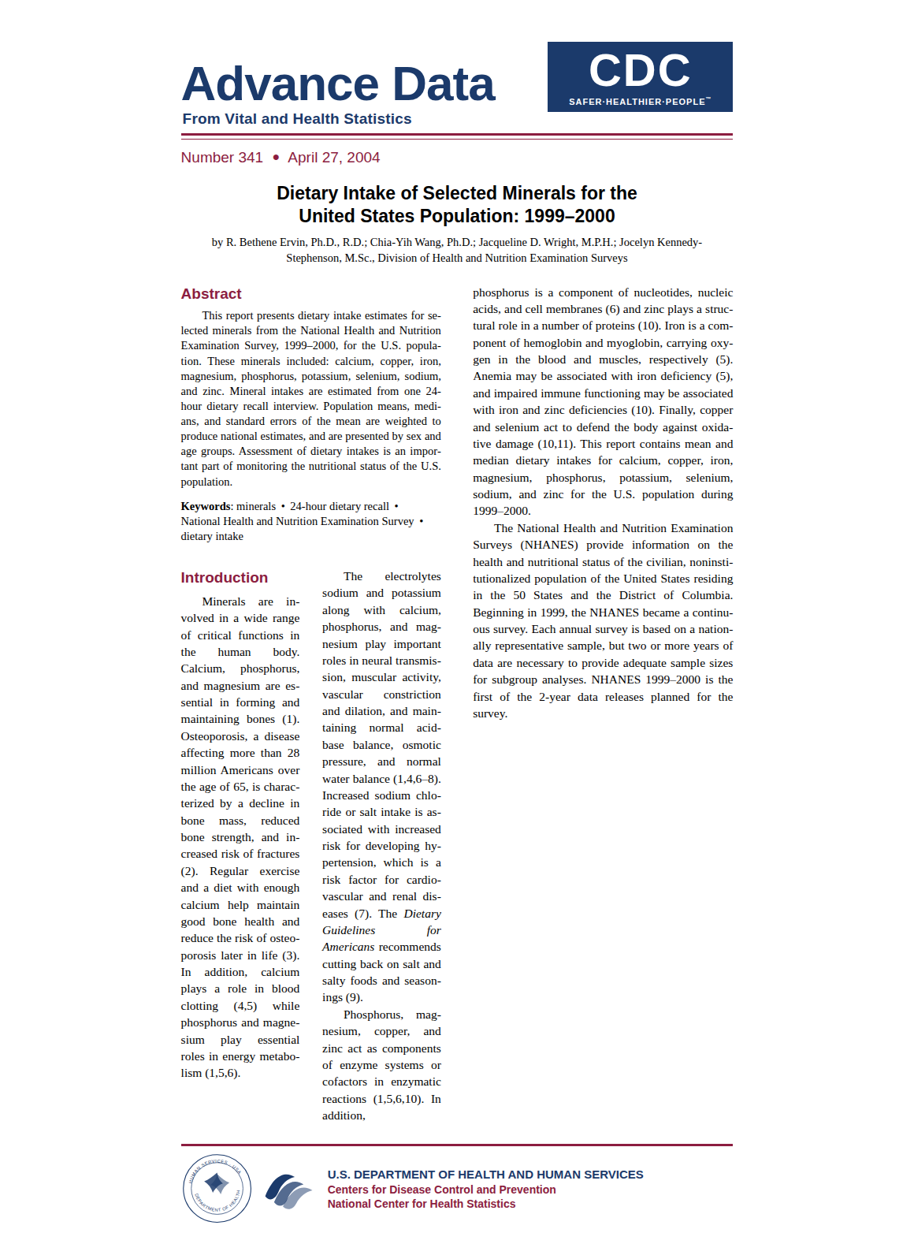Advance Data
From Vital and Health Statistics
CDC
SAFER·HEALTHIER·PEOPLE™
Number 341 ● April 27, 2004
Dietary Intake of Selected Minerals for the
United States Population: 1999–2000
by R. Bethene Ervin, Ph.D., R.D.; Chia-Yih Wang, Ph.D.; Jacqueline D. Wright, M.P.H.; Jocelyn Kennedy-
Stephenson, M.Sc., Division of Health and Nutrition Examination Surveys
Abstract
This report presents dietary intake estimates for selected minerals from the National Health and Nutrition Examination Survey, 1999–2000, for the U.S. population. These minerals included: calcium, copper, iron, magnesium, phosphorus, potassium, selenium, sodium, and zinc. Mineral intakes are estimated from one 24-hour dietary recall interview. Population means, medians, and standard errors of the mean are weighted to produce national estimates, and are presented by sex and age groups. Assessment of dietary intakes is an important part of monitoring the nutritional status of the U.S. population.
Keywords: minerals • 24-hour dietary recall • National Health and Nutrition Examination Survey • dietary intake
Introduction
Minerals are involved in a wide range of critical functions in the human body. Calcium, phosphorus, and magnesium are essential in forming and maintaining bones (1). Osteoporosis, a disease affecting more than 28 million Americans over the age of 65, is characterized by a decline in bone mass, reduced bone strength, and increased risk of fractures (2). Regular exercise and a diet with enough calcium help maintain good bone health and reduce the risk of osteoporosis later in life (3). In addition, calcium plays a role in blood clotting (4,5) while phosphorus and magnesium play essential roles in energy metabolism (1,5,6).
The electrolytes sodium and potassium along with calcium, phosphorus, and magnesium play important roles in neural transmission, muscular activity, vascular constriction and dilation, and maintaining normal acid-base balance, osmotic pressure, and normal water balance (1,4,6–8). Increased sodium chloride or salt intake is associated with increased risk for developing hypertension, which is a risk factor for cardiovascular and renal diseases (7). The Dietary Guidelines for Americans recommends cutting back on salt and salty foods and seasonings (9).
Phosphorus, magnesium, copper, and zinc act as components of enzyme systems or cofactors in enzymatic reactions (1,5,6,10). In addition,
phosphorus is a component of nucleotides, nucleic acids, and cell membranes (6) and zinc plays a structural role in a number of proteins (10). Iron is a component of hemoglobin and myoglobin, carrying oxygen in the blood and muscles, respectively (5). Anemia may be associated with iron deficiency (5), and impaired immune functioning may be associated with iron and zinc deficiencies (10). Finally, copper and selenium act to defend the body against oxidative damage (10,11). This report contains mean and median dietary intakes for calcium, copper, iron, magnesium, phosphorus, potassium, selenium, sodium, and zinc for the U.S. population during 1999–2000.
The National Health and Nutrition Examination Surveys (NHANES) provide information on the health and nutritional status of the civilian, noninstitutionalized population of the United States residing in the 50 States and the District of Columbia. Beginning in 1999, the NHANES became a continuous survey. Each annual survey is based on a nationally representative sample, but two or more years of data are necessary to provide adequate sample sizes for subgroup analyses. NHANES 1999–2000 is the first of the 2-year data releases planned for the survey.
HUMAN SERVICES · USA DEPARTMENT OF HEALTH &
U.S. DEPARTMENT OF HEALTH AND HUMAN SERVICES
Centers for Disease Control and Prevention
National Center for Health Statistics